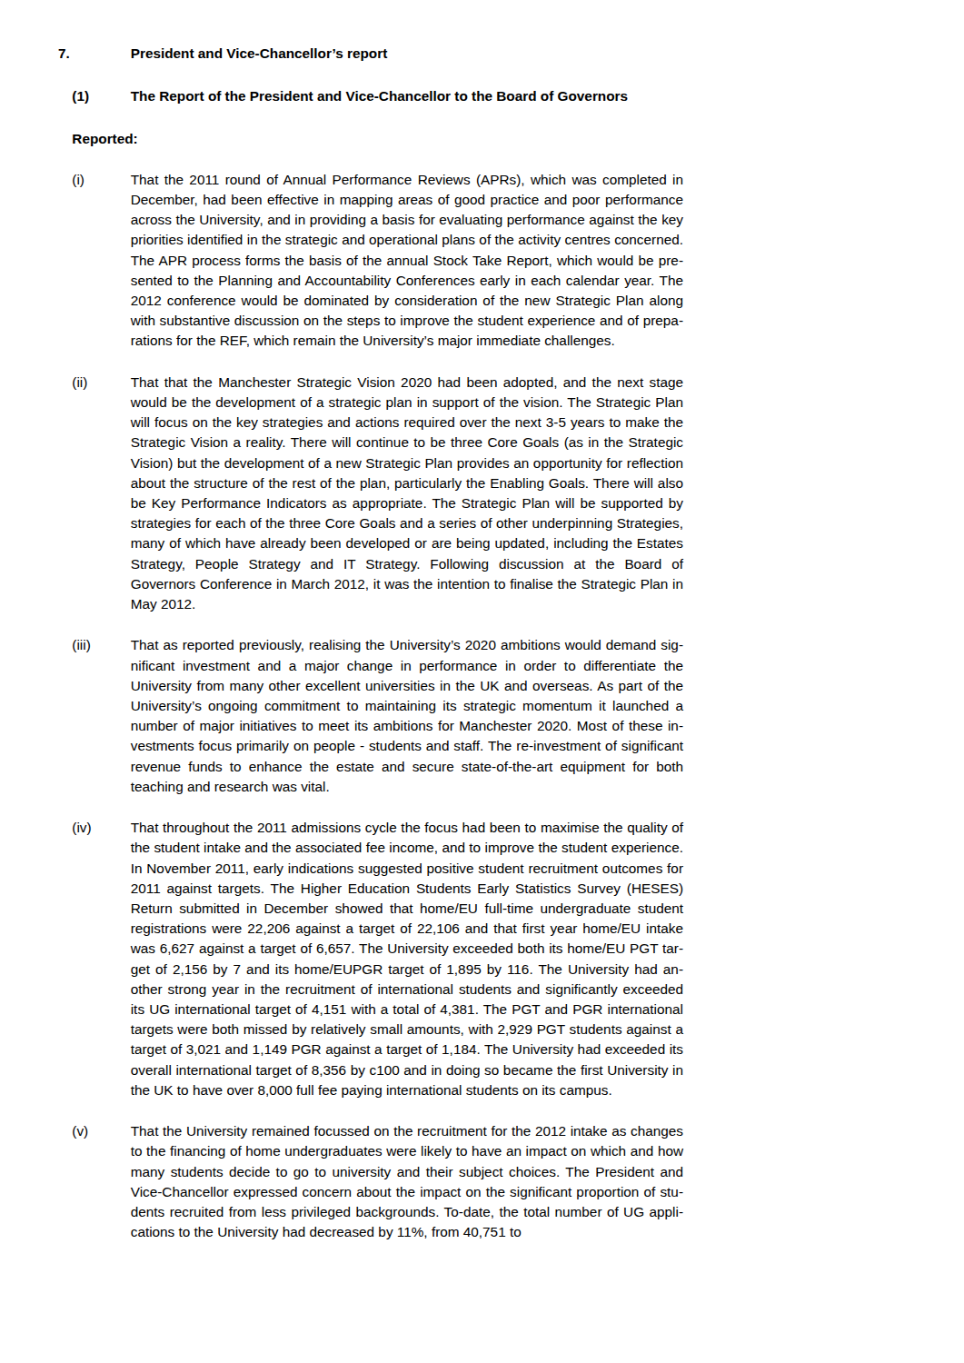7. President and Vice-Chancellor’s report
(1) The Report of the President and Vice-Chancellor to the Board of Governors
Reported:
(i) That the 2011 round of Annual Performance Reviews (APRs), which was completed in December, had been effective in mapping areas of good practice and poor performance across the University, and in providing a basis for evaluating performance against the key priorities identified in the strategic and operational plans of the activity centres concerned. The APR process forms the basis of the annual Stock Take Report, which would be presented to the Planning and Accountability Conferences early in each calendar year. The 2012 conference would be dominated by consideration of the new Strategic Plan along with substantive discussion on the steps to improve the student experience and of preparations for the REF, which remain the University’s major immediate challenges.
(ii) That that the Manchester Strategic Vision 2020 had been adopted, and the next stage would be the development of a strategic plan in support of the vision. The Strategic Plan will focus on the key strategies and actions required over the next 3-5 years to make the Strategic Vision a reality. There will continue to be three Core Goals (as in the Strategic Vision) but the development of a new Strategic Plan provides an opportunity for reflection about the structure of the rest of the plan, particularly the Enabling Goals. There will also be Key Performance Indicators as appropriate. The Strategic Plan will be supported by strategies for each of the three Core Goals and a series of other underpinning Strategies, many of which have already been developed or are being updated, including the Estates Strategy, People Strategy and IT Strategy. Following discussion at the Board of Governors Conference in March 2012, it was the intention to finalise the Strategic Plan in May 2012.
(iii) That as reported previously, realising the University’s 2020 ambitions would demand significant investment and a major change in performance in order to differentiate the University from many other excellent universities in the UK and overseas. As part of the University’s ongoing commitment to maintaining its strategic momentum it launched a number of major initiatives to meet its ambitions for Manchester 2020. Most of these investments focus primarily on people - students and staff. The re-investment of significant revenue funds to enhance the estate and secure state-of-the-art equipment for both teaching and research was vital.
(iv) That throughout the 2011 admissions cycle the focus had been to maximise the quality of the student intake and the associated fee income, and to improve the student experience. In November 2011, early indications suggested positive student recruitment outcomes for 2011 against targets. The Higher Education Students Early Statistics Survey (HESES) Return submitted in December showed that home/EU full-time undergraduate student registrations were 22,206 against a target of 22,106 and that first year home/EU intake was 6,627 against a target of 6,657. The University exceeded both its home/EU PGT target of 2,156 by 7 and its home/EUPGR target of 1,895 by 116. The University had another strong year in the recruitment of international students and significantly exceeded its UG international target of 4,151 with a total of 4,381. The PGT and PGR international targets were both missed by relatively small amounts, with 2,929 PGT students against a target of 3,021 and 1,149 PGR against a target of 1,184. The University had exceeded its overall international target of 8,356 by c100 and in doing so became the first University in the UK to have over 8,000 full fee paying international students on its campus.
(v) That the University remained focussed on the recruitment for the 2012 intake as changes to the financing of home undergraduates were likely to have an impact on which and how many students decide to go to university and their subject choices. The President and Vice-Chancellor expressed concern about the impact on the significant proportion of students recruited from less privileged backgrounds. To-date, the total number of UG applications to the University had decreased by 11%, from 40,751 to